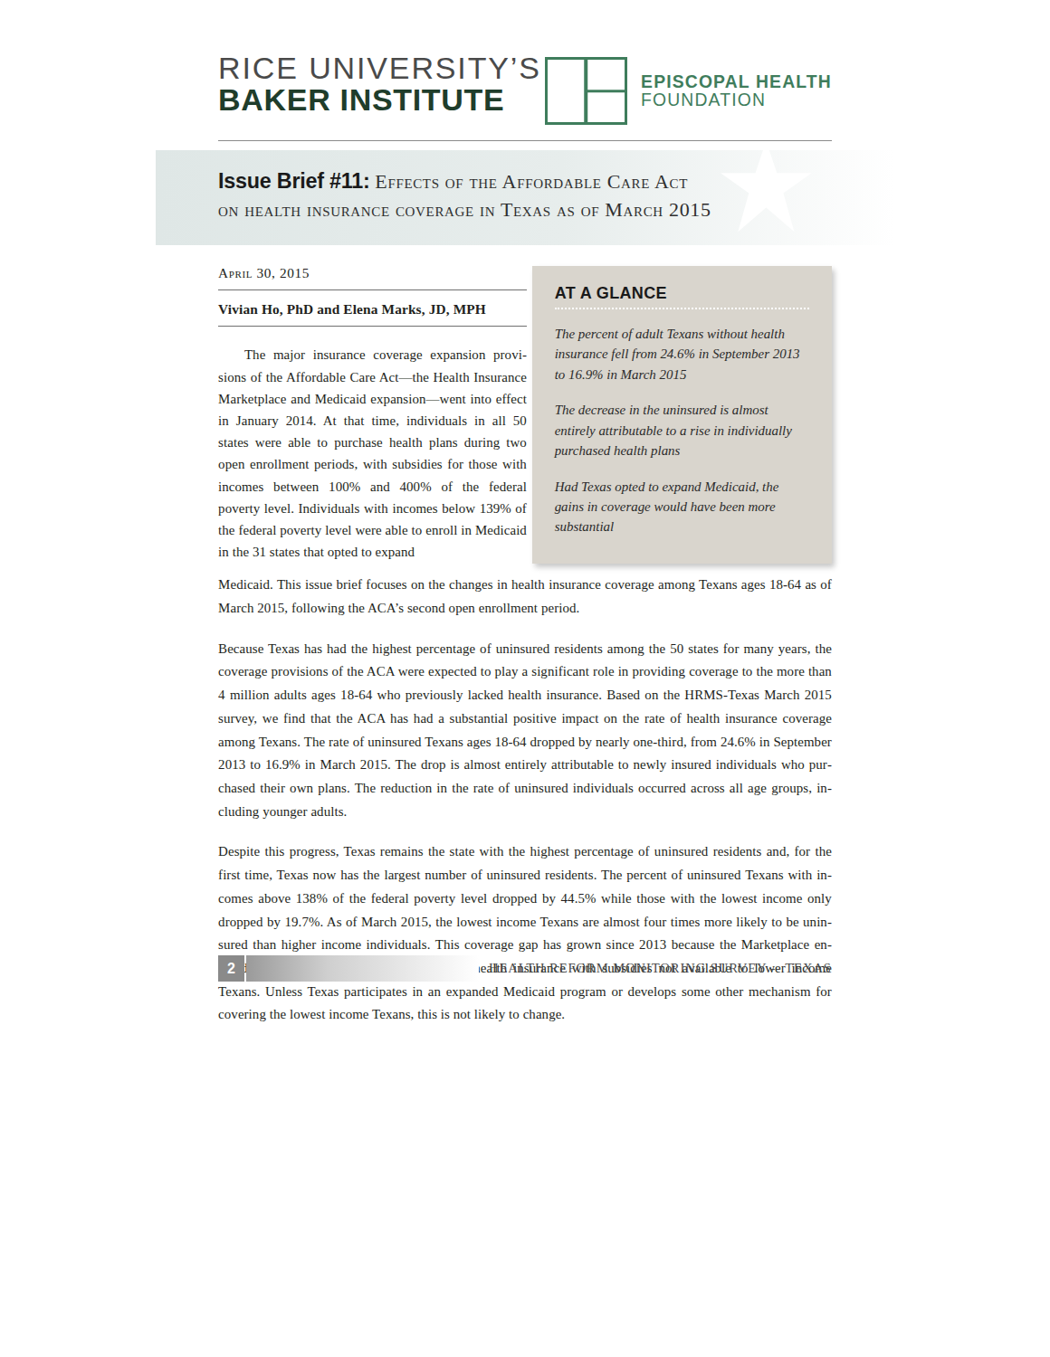RICE UNIVERSITY’S
BAKER INSTITUTE
EPISCOPAL HEALTH
FOUNDATION
Issue Brief #11: Effects of the Affordable Care Act
on health insurance coverage in Texas as of March 2015
AT A GLANCE
The percent of adult Texans without health insurance fell from 24.6% in September 2013 to 16.9% in March 2015
The decrease in the uninsured is almost entirely attributable to a rise in individually purchased health plans
Had Texas opted to expand Medicaid, the gains in coverage would have been more substantial
April 30, 2015
Vivian Ho, PhD and Elena Marks, JD, MPH
The major insurance coverage expansion provisions of the Affordable Care Act—the Health Insurance Marketplace and Medicaid expansion—went into effect in January 2014. At that time, individuals in all 50 states were able to purchase health plans during two open enrollment periods, with subsidies for those with incomes between 100% and 400% of the federal poverty level. Individuals with incomes below 139% of the federal poverty level were able to enroll in Medicaid in the 31 states that opted to expand
Medicaid. This issue brief focuses on the changes in health insurance coverage among Texans ages 18-64 as of March 2015, following the ACA’s second open enrollment period.
Because Texas has had the highest percentage of uninsured residents among the 50 states for many years, the coverage provisions of the ACA were expected to play a significant role in providing coverage to the more than 4 million adults ages 18-64 who previously lacked health insurance. Based on the HRMS-Texas March 2015 survey, we find that the ACA has had a substantial positive impact on the rate of health insurance coverage among Texans. The rate of uninsured Texans ages 18-64 dropped by nearly one-third, from 24.6% in September 2013 to 16.9% in March 2015. The drop is almost entirely attributable to newly insured individuals who purchased their own plans. The reduction in the rate of uninsured individuals occurred across all age groups, including younger adults.
Despite this progress, Texas remains the state with the highest percentage of uninsured residents and, for the first time, Texas now has the largest number of uninsured residents. The percent of uninsured Texans with incomes above 138% of the federal poverty level dropped by 44.5% while those with the lowest income only dropped by 19.7%. As of March 2015, the lowest income Texans are almost four times more likely to be uninsured than higher income individuals. This coverage gap has grown since 2013 because the Marketplace enabled the higher income group to purchase health insurance with subsidies not available to lower income Texans. Unless Texas participates in an expanded Medicaid program or develops some other mechanism for covering the lowest income Texans, this is not likely to change.
2
HEALTH REFORM MONITORING SURVEY -- TEXAS